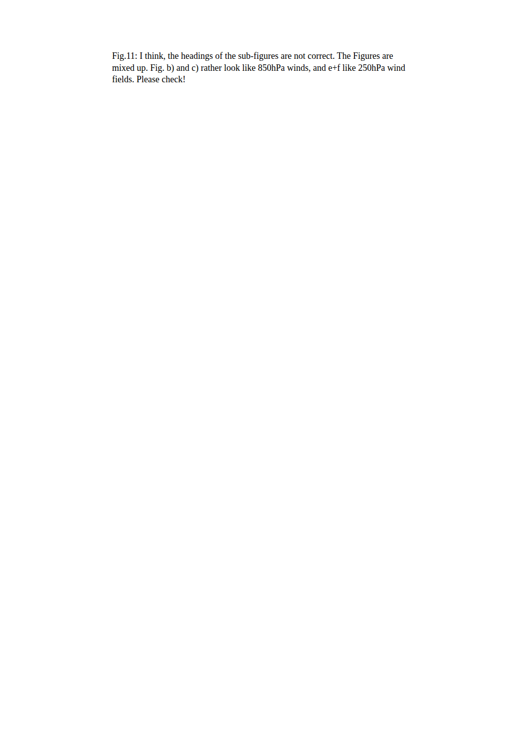Fig.11: I think, the headings of the sub-figures are not correct. The Figures are mixed up. Fig. b) and c) rather look like 850hPa winds, and e+f like 250hPa wind fields. Please check!